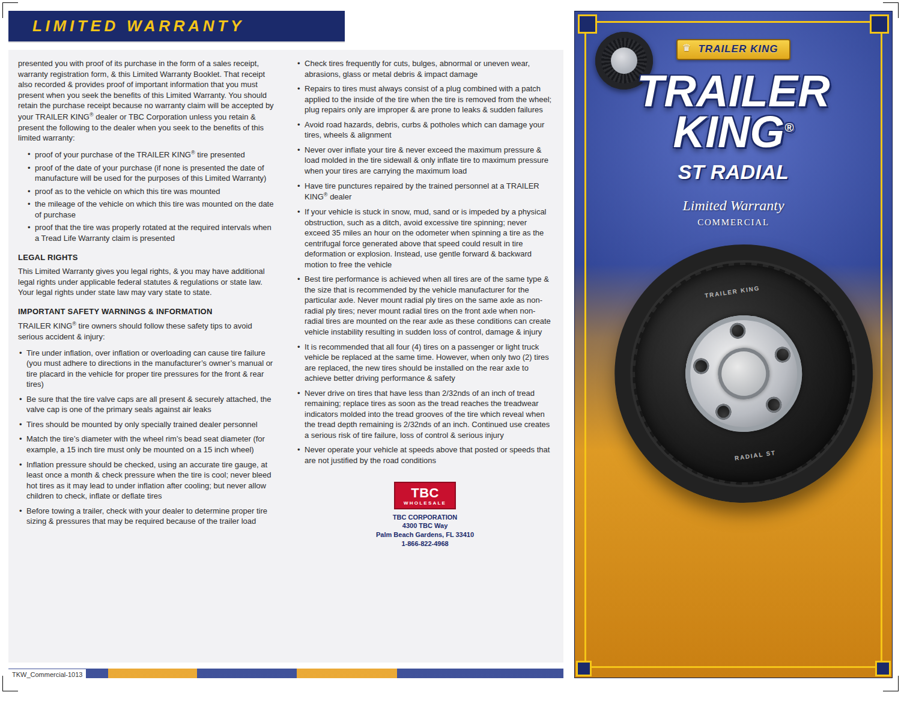LIMITED WARRANTY
presented you with proof of its purchase in the form of a sales receipt, warranty registration form, & this Limited Warranty Booklet. That receipt also recorded & provides proof of important information that you must present when you seek the benefits of this Limited Warranty. You should retain the purchase receipt because no warranty claim will be accepted by your TRAILER KING® dealer or TBC Corporation unless you retain & present the following to the dealer when you seek to the benefits of this limited warranty:
proof of your purchase of the TRAILER KING® tire presented
proof of the date of your purchase (if none is presented the date of manufacture will be used for the purposes of this Limited Warranty)
proof as to the vehicle on which this tire was mounted
the mileage of the vehicle on which this tire was mounted on the date of purchase
proof that the tire was properly rotated at the required intervals when a Tread Life Warranty claim is presented
LEGAL RIGHTS
This Limited Warranty gives you legal rights, & you may have additional legal rights under applicable federal statutes & regulations or state law. Your legal rights under state law may vary state to state.
IMPORTANT SAFETY WARNINGS & INFORMATION
TRAILER KING® tire owners should follow these safety tips to avoid serious accident & injury:
Tire under inflation, over inflation or overloading can cause tire failure (you must adhere to directions in the manufacturer’s owner’s manual or tire placard in the vehicle for proper tire pressures for the front & rear tires)
Be sure that the tire valve caps are all present & securely attached, the valve cap is one of the primary seals against air leaks
Tires should be mounted by only specially trained dealer personnel
Match the tire’s diameter with the wheel rim’s bead seat diameter (for example, a 15 inch tire must only be mounted on a 15 inch wheel)
Inflation pressure should be checked, using an accurate tire gauge, at least once a month & check pressure when the tire is cool; never bleed hot tires as it may lead to under inflation after cooling; but never allow children to check, inflate or deflate tires
Before towing a trailer, check with your dealer to determine proper tire sizing & pressures that may be required because of the trailer load
Check tires frequently for cuts, bulges, abnormal or uneven wear, abrasions, glass or metal debris & impact damage
Repairs to tires must always consist of a plug combined with a patch applied to the inside of the tire when the tire is removed from the wheel; plug repairs only are improper & are prone to leaks & sudden failures
Avoid road hazards, debris, curbs & potholes which can damage your tires, wheels & alignment
Never over inflate your tire & never exceed the maximum pressure & load molded in the tire sidewall & only inflate tire to maximum pressure when your tires are carrying the maximum load
Have tire punctures repaired by the trained personnel at a TRAILER KING® dealer
If your vehicle is stuck in snow, mud, sand or is impeded by a physical obstruction, such as a ditch, avoid excessive tire spinning; never exceed 35 miles an hour on the odometer when spinning a tire as the centrifugal force generated above that speed could result in tire deformation or explosion. Instead, use gentle forward & backward motion to free the vehicle
Best tire performance is achieved when all tires are of the same type & the size that is recommended by the vehicle manufacturer for the particular axle. Never mount radial ply tires on the same axle as non-radial ply tires; never mount radial tires on the front axle when non-radial tires are mounted on the rear axle as these conditions can create vehicle instability resulting in sudden loss of control, damage & injury
It is recommended that all four (4) tires on a passenger or light truck vehicle be replaced at the same time. However, when only two (2) tires are replaced, the new tires should be installed on the rear axle to achieve better driving performance & safety
Never drive on tires that have less than 2/32nds of an inch of tread remaining; replace tires as soon as the tread reaches the treadwear indicators molded into the tread grooves of the tire which reveal when the tread depth remaining is 2/32nds of an inch. Continued use creates a serious risk of tire failure, loss of control & serious injury
Never operate your vehicle at speeds above that posted or speeds that are not justified by the road conditions
TBC WHOLESALE
TBC CORPORATION
4300 TBC Way
Palm Beach Gardens, FL 33410
1-866-822-4968
TKW_Commercial-1013
TRAILER KING
TRAILER KING®
ST RADIAL
Limited Warranty
COMMERCIAL
TRAILER KING
RADIAL ST